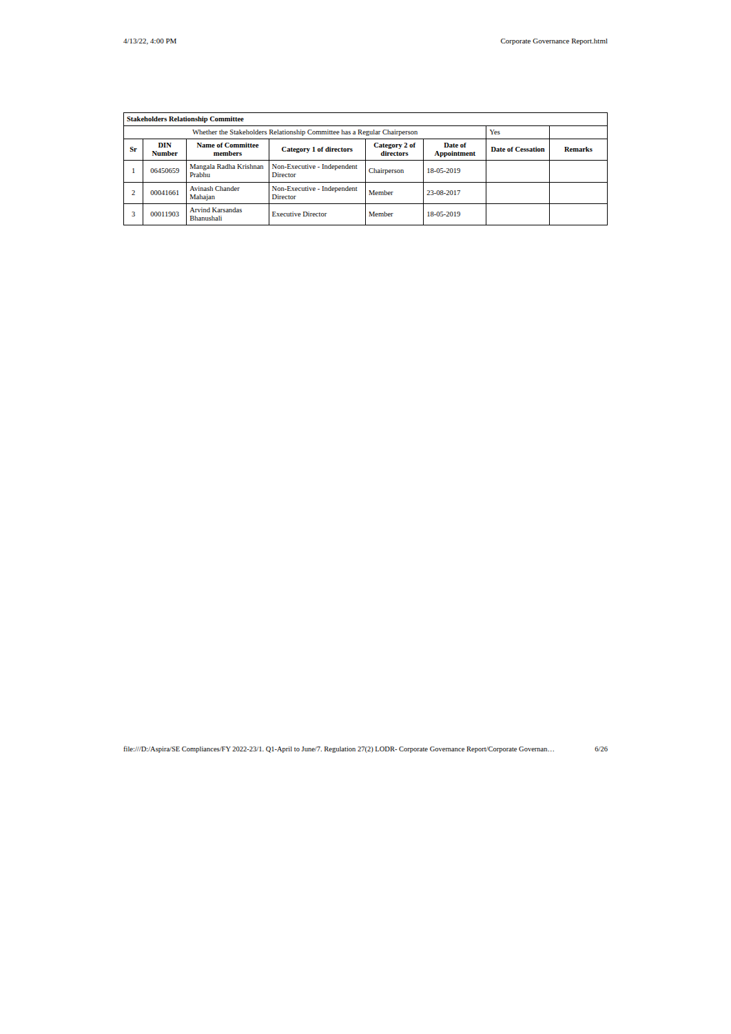4/13/22, 4:00 PM
Corporate Governance Report.html
| Stakeholders Relationship Committee |
| Whether the Stakeholders Relationship Committee has a Regular Chairperson | Yes | |
| Sr | DIN Number | Name of Committee members | Category 1 of directors | Category 2 of directors | Date of Appointment | Date of Cessation | Remarks |
| 1 | 06450659 | Mangala Radha Krishnan Prabhu | Non-Executive - Independent Director | Chairperson | 18-05-2019 | | |
| 2 | 00041661 | Avinash Chander Mahajan | Non-Executive - Independent Director | Member | 23-08-2017 | | |
| 3 | 00011903 | Arvind Karsandas Bhanushali | Executive Director | Member | 18-05-2019 | | |
file:///D:/Aspira/SE Compliances/FY 2022-23/1. Q1-April to June/7. Regulation 27(2) LODR- Corporate Governance Report/Corporate Governan…
6/26